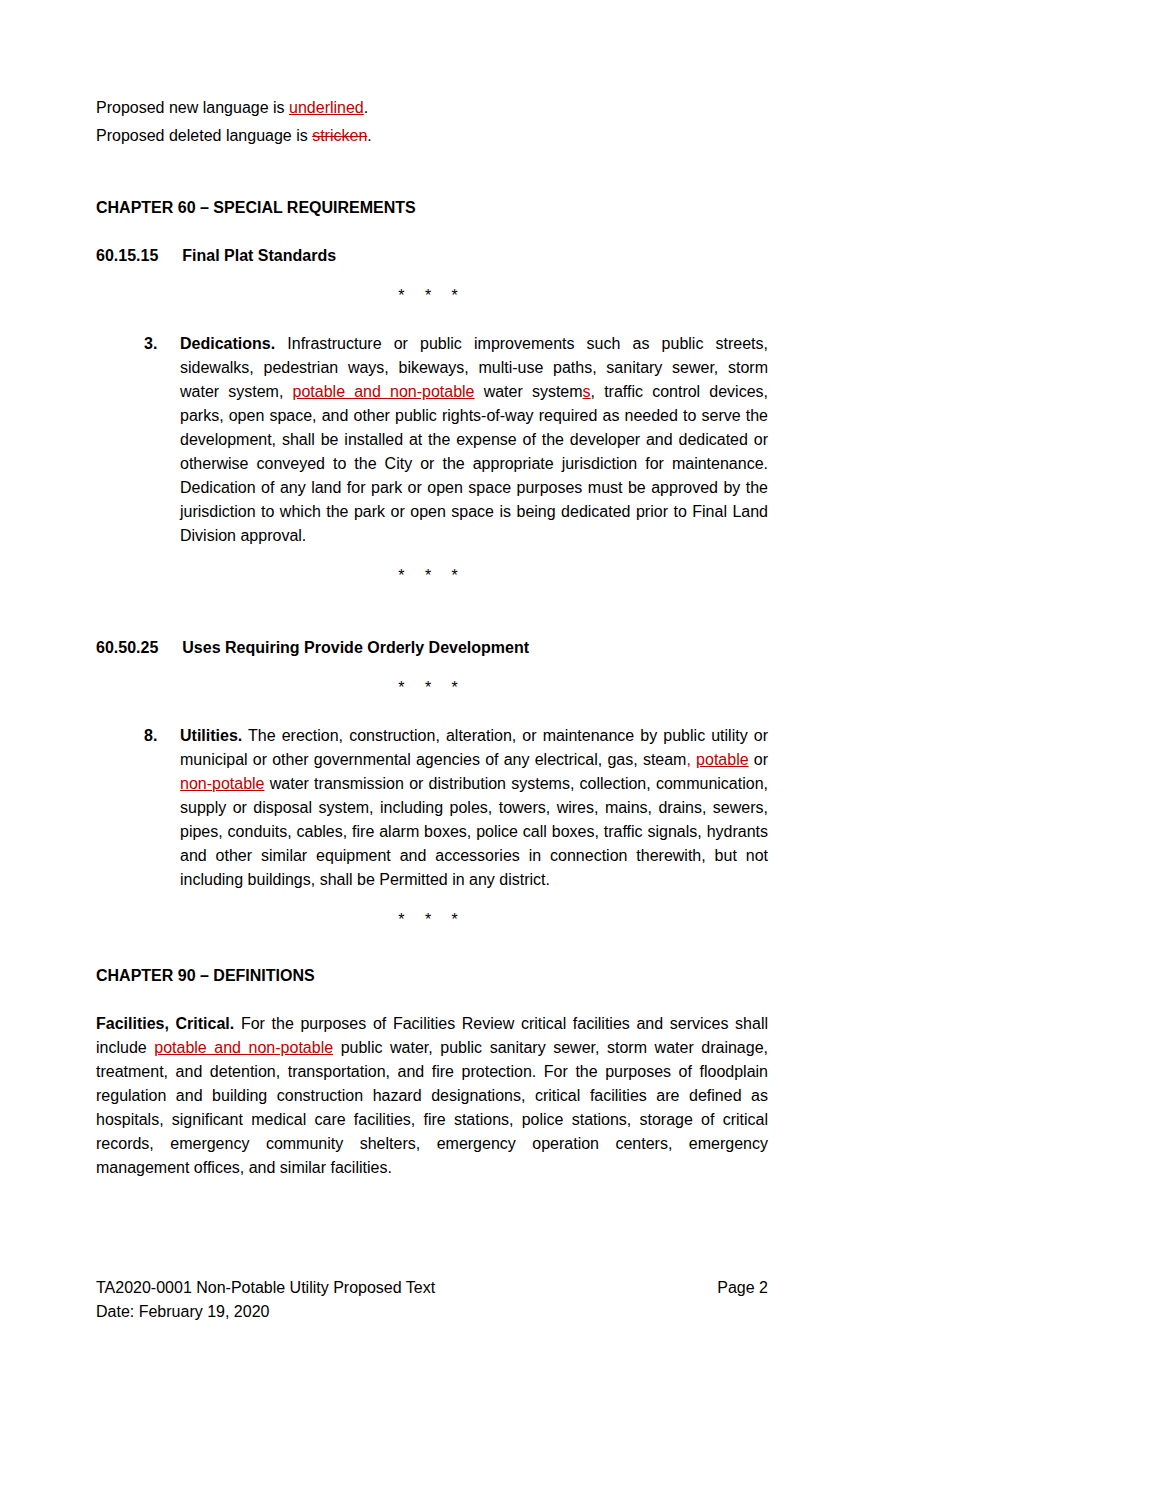Proposed new language is underlined.
Proposed deleted language is stricken.
CHAPTER 60 – SPECIAL REQUIREMENTS
60.15.15 Final Plat Standards
* * *
3. Dedications. Infrastructure or public improvements such as public streets, sidewalks, pedestrian ways, bikeways, multi-use paths, sanitary sewer, storm water system, potable and non-potable water systems, traffic control devices, parks, open space, and other public rights-of-way required as needed to serve the development, shall be installed at the expense of the developer and dedicated or otherwise conveyed to the City or the appropriate jurisdiction for maintenance. Dedication of any land for park or open space purposes must be approved by the jurisdiction to which the park or open space is being dedicated prior to Final Land Division approval.
* * *
60.50.25 Uses Requiring Provide Orderly Development
* * *
8. Utilities. The erection, construction, alteration, or maintenance by public utility or municipal or other governmental agencies of any electrical, gas, steam, potable or non-potable water transmission or distribution systems, collection, communication, supply or disposal system, including poles, towers, wires, mains, drains, sewers, pipes, conduits, cables, fire alarm boxes, police call boxes, traffic signals, hydrants and other similar equipment and accessories in connection therewith, but not including buildings, shall be Permitted in any district.
* * *
CHAPTER 90 – DEFINITIONS
Facilities, Critical. For the purposes of Facilities Review critical facilities and services shall include potable and non-potable public water, public sanitary sewer, storm water drainage, treatment, and detention, transportation, and fire protection. For the purposes of floodplain regulation and building construction hazard designations, critical facilities are defined as hospitals, significant medical care facilities, fire stations, police stations, storage of critical records, emergency community shelters, emergency operation centers, emergency management offices, and similar facilities.
TA2020-0001 Non-Potable Utility Proposed Text Date: February 19, 2020
Page 2